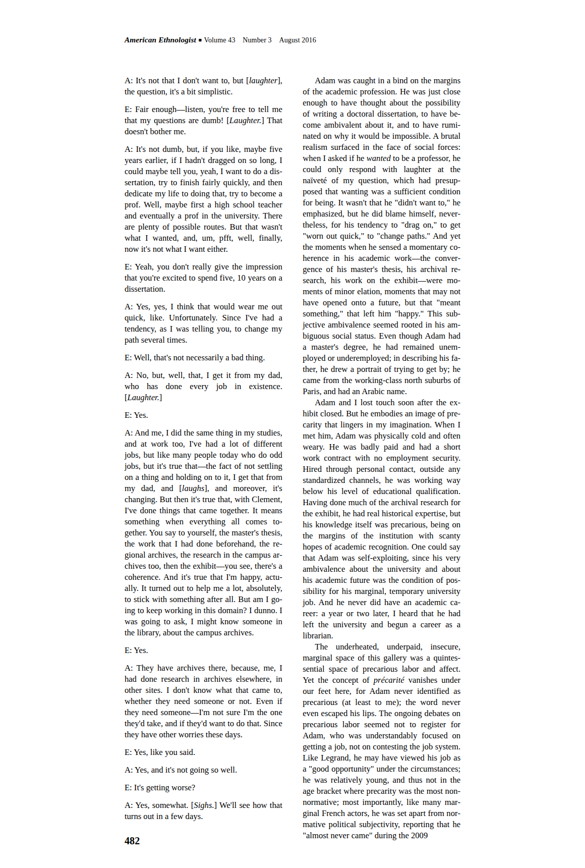American Ethnologist■Volume 43 Number 3 August 2016
A: It's not that I don't want to, but [laughter], the question, it's a bit simplistic.
E: Fair enough—listen, you're free to tell me that my questions are dumb! [Laughter.] That doesn't bother me.
A: It's not dumb, but, if you like, maybe five years earlier, if I hadn't dragged on so long, I could maybe tell you, yeah, I want to do a dissertation, try to finish fairly quickly, and then dedicate my life to doing that, try to become a prof. Well, maybe first a high school teacher and eventually a prof in the university. There are plenty of possible routes. But that wasn't what I wanted, and, um, pfft, well, finally, now it's not what I want either.
E: Yeah, you don't really give the impression that you're excited to spend five, 10 years on a dissertation.
A: Yes, yes, I think that would wear me out quick, like. Unfortunately. Since I've had a tendency, as I was telling you, to change my path several times.
E: Well, that's not necessarily a bad thing.
A: No, but, well, that, I get it from my dad, who has done every job in existence. [Laughter.]
E: Yes.
A: And me, I did the same thing in my studies, and at work too, I've had a lot of different jobs, but like many people today who do odd jobs, but it's true that—the fact of not settling on a thing and holding on to it, I get that from my dad, and [laughs], and moreover, it's changing. But then it's true that, with Clement, I've done things that came together. It means something when everything all comes together. You say to yourself, the master's thesis, the work that I had done beforehand, the regional archives, the research in the campus archives too, then the exhibit—you see, there's a coherence. And it's true that I'm happy, actually. It turned out to help me a lot, absolutely, to stick with something after all. But am I going to keep working in this domain? I dunno. I was going to ask, I might know someone in the library, about the campus archives.
E: Yes.
A: They have archives there, because, me, I had done research in archives elsewhere, in other sites. I don't know what that came to, whether they need someone or not. Even if they need someone—I'm not sure I'm the one they'd take, and if they'd want to do that. Since they have other worries these days.
E: Yes, like you said.
A: Yes, and it's not going so well.
E: It's getting worse?
A: Yes, somewhat. [Sighs.] We'll see how that turns out in a few days.
Adam was caught in a bind on the margins of the academic profession. He was just close enough to have thought about the possibility of writing a doctoral dissertation, to have become ambivalent about it, and to have ruminated on why it would be impossible. A brutal realism surfaced in the face of social forces: when I asked if he wanted to be a professor, he could only respond with laughter at the naïveté of my question, which had presupposed that wanting was a sufficient condition for being. It wasn't that he "didn't want to," he emphasized, but he did blame himself, nevertheless, for his tendency to "drag on," to get "worn out quick," to "change paths." And yet the moments when he sensed a momentary coherence in his academic work—the convergence of his master's thesis, his archival research, his work on the exhibit—were moments of minor elation, moments that may not have opened onto a future, but that "meant something," that left him "happy." This subjective ambivalence seemed rooted in his ambiguous social status. Even though Adam had a master's degree, he had remained unemployed or underemployed; in describing his father, he drew a portrait of trying to get by; he came from the working-class north suburbs of Paris, and had an Arabic name.
Adam and I lost touch soon after the exhibit closed. But he embodies an image of precarity that lingers in my imagination. When I met him, Adam was physically cold and often weary. He was badly paid and had a short work contract with no employment security. Hired through personal contact, outside any standardized channels, he was working way below his level of educational qualification. Having done much of the archival research for the exhibit, he had real historical expertise, but his knowledge itself was precarious, being on the margins of the institution with scanty hopes of academic recognition. One could say that Adam was self-exploiting, since his very ambivalence about the university and about his academic future was the condition of possibility for his marginal, temporary university job. And he never did have an academic career: a year or two later, I heard that he had left the university and begun a career as a librarian.
The underheated, underpaid, insecure, marginal space of this gallery was a quintessential space of precarious labor and affect. Yet the concept of précarité vanishes under our feet here, for Adam never identified as precarious (at least to me); the word never even escaped his lips. The ongoing debates on precarious labor seemed not to register for Adam, who was understandably focused on getting a job, not on contesting the job system. Like Legrand, he may have viewed his job as a "good opportunity" under the circumstances; he was relatively young, and thus not in the age bracket where precarity was the most nonnormative; most importantly, like many marginal French actors, he was set apart from normative political subjectivity, reporting that he "almost never came" during the 2009
482